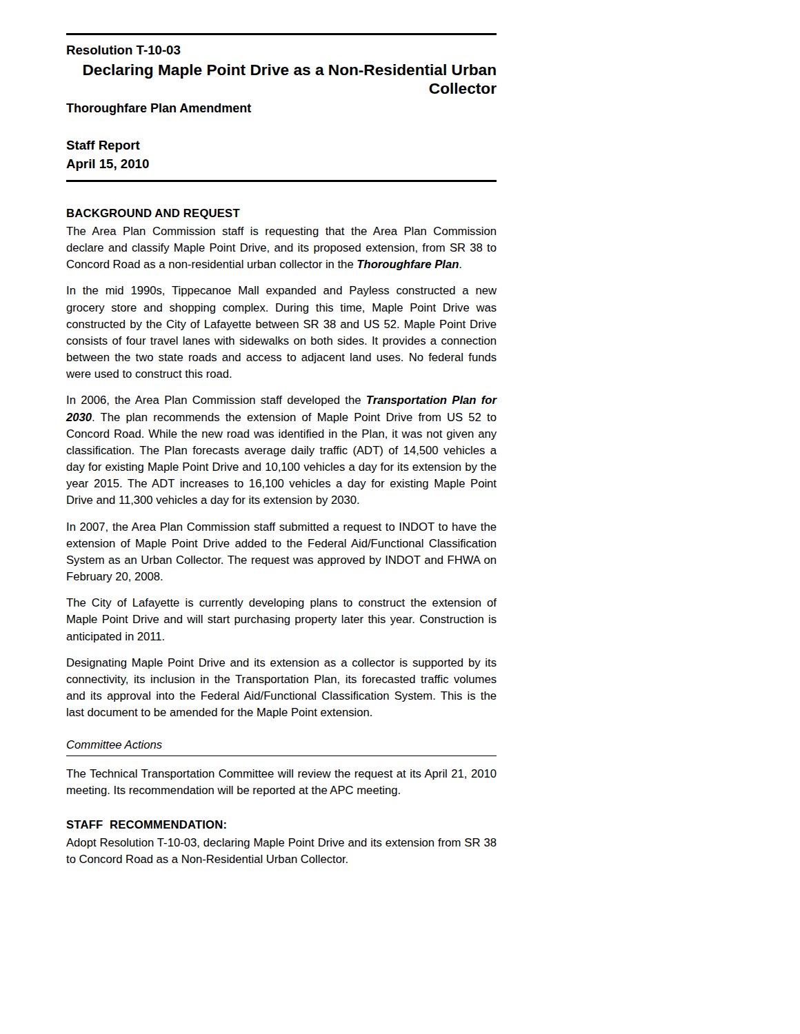Resolution T-10-03
Declaring Maple Point Drive as a Non-Residential Urban Collector
Thoroughfare Plan Amendment
Staff Report
April 15, 2010
BACKGROUND AND REQUEST
The Area Plan Commission staff is requesting that the Area Plan Commission declare and classify Maple Point Drive, and its proposed extension, from SR 38 to Concord Road as a non-residential urban collector in the Thoroughfare Plan.
In the mid 1990s, Tippecanoe Mall expanded and Payless constructed a new grocery store and shopping complex. During this time, Maple Point Drive was constructed by the City of Lafayette between SR 38 and US 52. Maple Point Drive consists of four travel lanes with sidewalks on both sides. It provides a connection between the two state roads and access to adjacent land uses. No federal funds were used to construct this road.
In 2006, the Area Plan Commission staff developed the Transportation Plan for 2030. The plan recommends the extension of Maple Point Drive from US 52 to Concord Road. While the new road was identified in the Plan, it was not given any classification. The Plan forecasts average daily traffic (ADT) of 14,500 vehicles a day for existing Maple Point Drive and 10,100 vehicles a day for its extension by the year 2015. The ADT increases to 16,100 vehicles a day for existing Maple Point Drive and 11,300 vehicles a day for its extension by 2030.
In 2007, the Area Plan Commission staff submitted a request to INDOT to have the extension of Maple Point Drive added to the Federal Aid/Functional Classification System as an Urban Collector. The request was approved by INDOT and FHWA on February 20, 2008.
The City of Lafayette is currently developing plans to construct the extension of Maple Point Drive and will start purchasing property later this year. Construction is anticipated in 2011.
Designating Maple Point Drive and its extension as a collector is supported by its connectivity, its inclusion in the Transportation Plan, its forecasted traffic volumes and its approval into the Federal Aid/Functional Classification System. This is the last document to be amended for the Maple Point extension.
Committee Actions
The Technical Transportation Committee will review the request at its April 21, 2010 meeting. Its recommendation will be reported at the APC meeting.
STAFF RECOMMENDATION:
Adopt Resolution T-10-03, declaring Maple Point Drive and its extension from SR 38 to Concord Road as a Non-Residential Urban Collector.